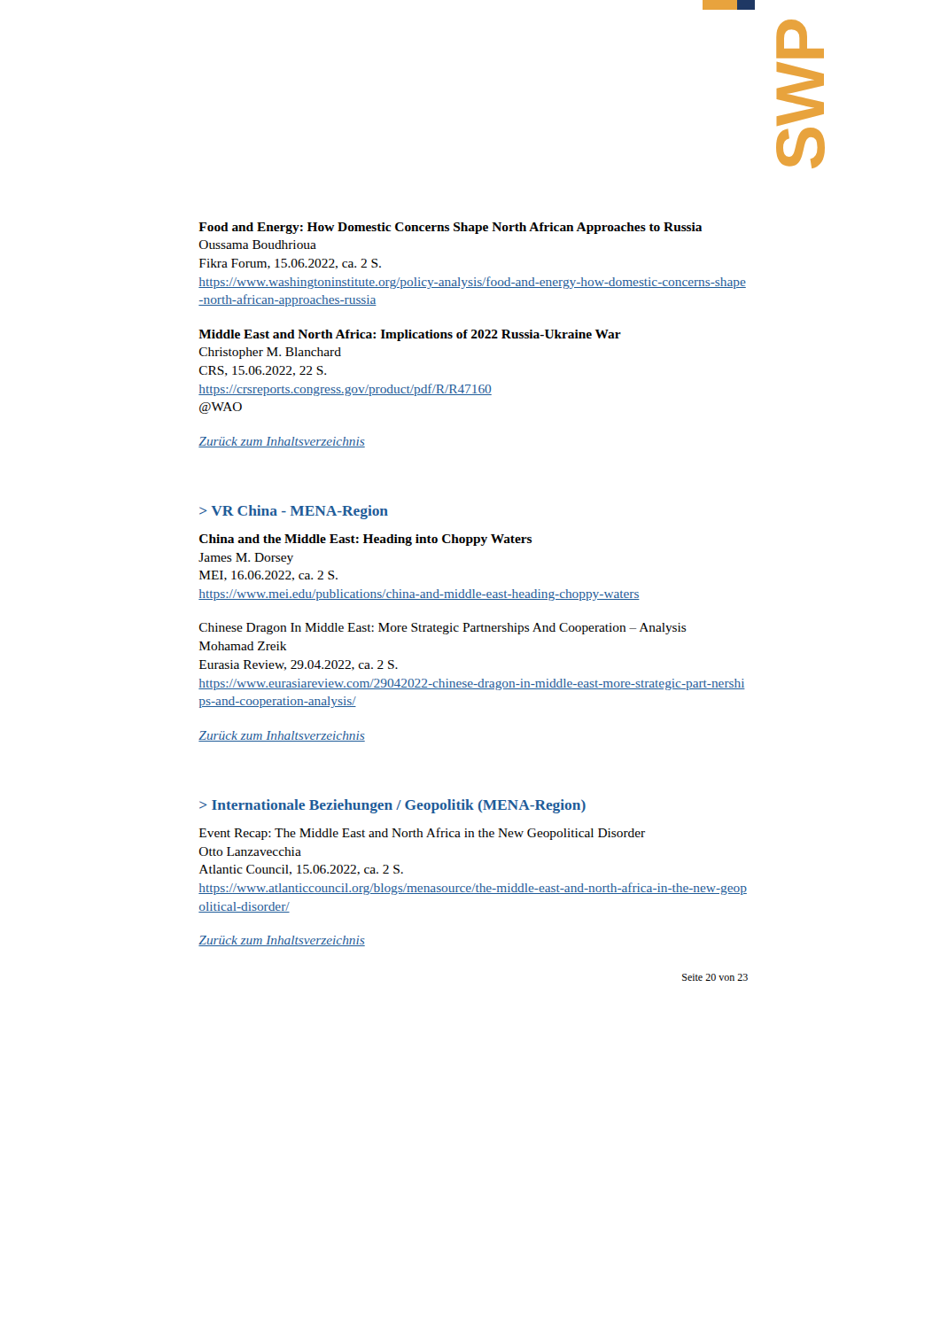SWP
Food and Energy: How Domestic Concerns Shape North African Approaches to Russia
Oussama Boudhrioua
Fikra Forum, 15.06.2022, ca. 2 S.
https://www.washingtoninstitute.org/policy-analysis/food-and-energy-how-domestic-concerns-shape-north-african-approaches-russia
Middle East and North Africa: Implications of 2022 Russia-Ukraine War
Christopher M. Blanchard
CRS, 15.06.2022, 22 S.
https://crsreports.congress.gov/product/pdf/R/R47160
@WAO
Zurück zum Inhaltsverzeichnis
> VR China - MENA-Region
China and the Middle East: Heading into Choppy Waters
James M. Dorsey
MEI, 16.06.2022, ca. 2 S.
https://www.mei.edu/publications/china-and-middle-east-heading-choppy-waters
Chinese Dragon In Middle East: More Strategic Partnerships And Cooperation – Analysis
Mohamad Zreik
Eurasia Review, 29.04.2022, ca. 2 S.
https://www.eurasiareview.com/29042022-chinese-dragon-in-middle-east-more-strategic-part-nerships-and-cooperation-analysis/
Zurück zum Inhaltsverzeichnis
> Internationale Beziehungen / Geopolitik (MENA-Region)
Event Recap: The Middle East and North Africa in the New Geopolitical Disorder
Otto Lanzavecchia
Atlantic Council, 15.06.2022, ca. 2 S.
https://www.atlanticcouncil.org/blogs/menasource/the-middle-east-and-north-africa-in-the-new-geopolitical-disorder/
Zurück zum Inhaltsverzeichnis
Seite 20 von 23